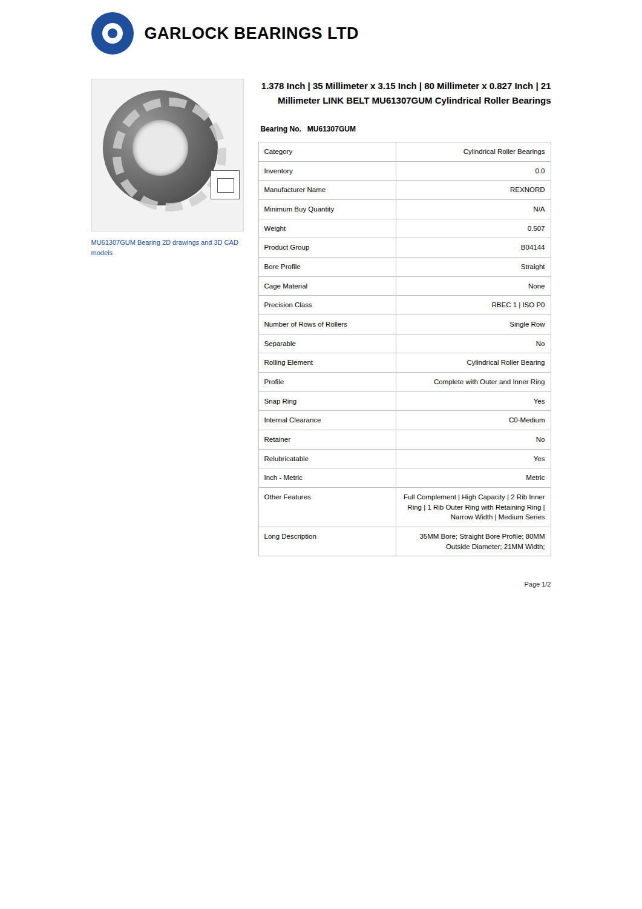GARLOCK BEARINGS LTD
MU61307GUM Bearing 2D drawings and 3D CAD models
1.378 Inch | 35 Millimeter x 3.15 Inch | 80 Millimeter x 0.827 Inch | 21 Millimeter LINK BELT MU61307GUM Cylindrical Roller Bearings
Bearing No. MU61307GUM
| Category | Cylindrical Roller Bearings |
| Inventory | 0.0 |
| Manufacturer Name | REXNORD |
| Minimum Buy Quantity | N/A |
| Weight | 0.507 |
| Product Group | B04144 |
| Bore Profile | Straight |
| Cage Material | None |
| Precision Class | RBEC 1 / ISO P0 |
| Number of Rows of Rollers | Single Row |
| Separable | No |
| Rolling Element | Cylindrical Roller Bearing |
| Profile | Complete with Outer and Inner Ring |
| Snap Ring | Yes |
| Internal Clearance | C0-Medium |
| Retainer | No |
| Relubricatable | Yes |
| Inch - Metric | Metric |
| Other Features | Full Complement / High Capacity / 2 Rib Inner Ring / 1 Rib Outer Ring with Retaining Ring / Narrow Width / Medium Series |
| Long Description | 35MM Bore; Straight Bore Profile; 80MM Outside Diameter; 21MM Width; |
Page 1/2